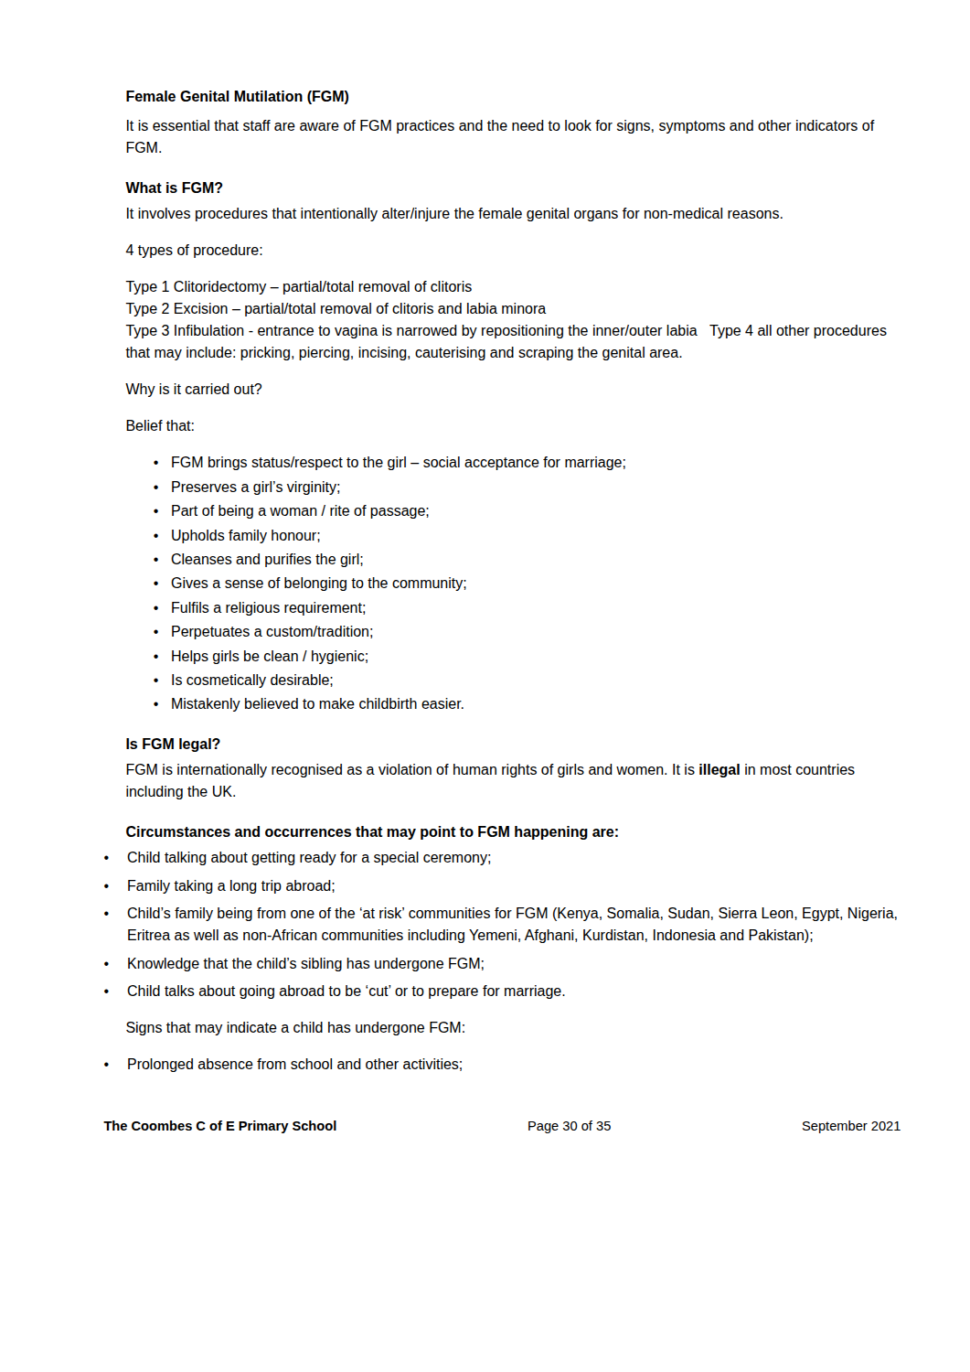Female Genital Mutilation (FGM)
It is essential that staff are aware of FGM practices and the need to look for signs, symptoms and other indicators of FGM.
What is FGM?
It involves procedures that intentionally alter/injure the female genital organs for non-medical reasons.
4 types of procedure:
Type 1 Clitoridectomy – partial/total removal of clitoris
Type 2 Excision – partial/total removal of clitoris and labia minora
Type 3 Infibulation - entrance to vagina is narrowed by repositioning the inner/outer labia Type 4 all other procedures that may include: pricking, piercing, incising, cauterising and scraping the genital area.
Why is it carried out?
Belief that:
FGM brings status/respect to the girl – social acceptance for marriage;
Preserves a girl’s virginity;
Part of being a woman / rite of passage;
Upholds family honour;
Cleanses and purifies the girl;
Gives a sense of belonging to the community;
Fulfils a religious requirement;
Perpetuates a custom/tradition;
Helps girls be clean / hygienic;
Is cosmetically desirable;
Mistakenly believed to make childbirth easier.
Is FGM legal?
FGM is internationally recognised as a violation of human rights of girls and women. It is illegal in most countries including the UK.
Circumstances and occurrences that may point to FGM happening are:
Child talking about getting ready for a special ceremony;
Family taking a long trip abroad;
Child’s family being from one of the ‘at risk’ communities for FGM (Kenya, Somalia, Sudan, Sierra Leon, Egypt, Nigeria, Eritrea as well as non-African communities including Yemeni, Afghani, Kurdistan, Indonesia and Pakistan);
Knowledge that the child’s sibling has undergone FGM;
Child talks about going abroad to be ‘cut’ or to prepare for marriage.
Signs that may indicate a child has undergone FGM:
Prolonged absence from school and other activities;
The Coombes C of E Primary School Page 30 of 35 September 2021